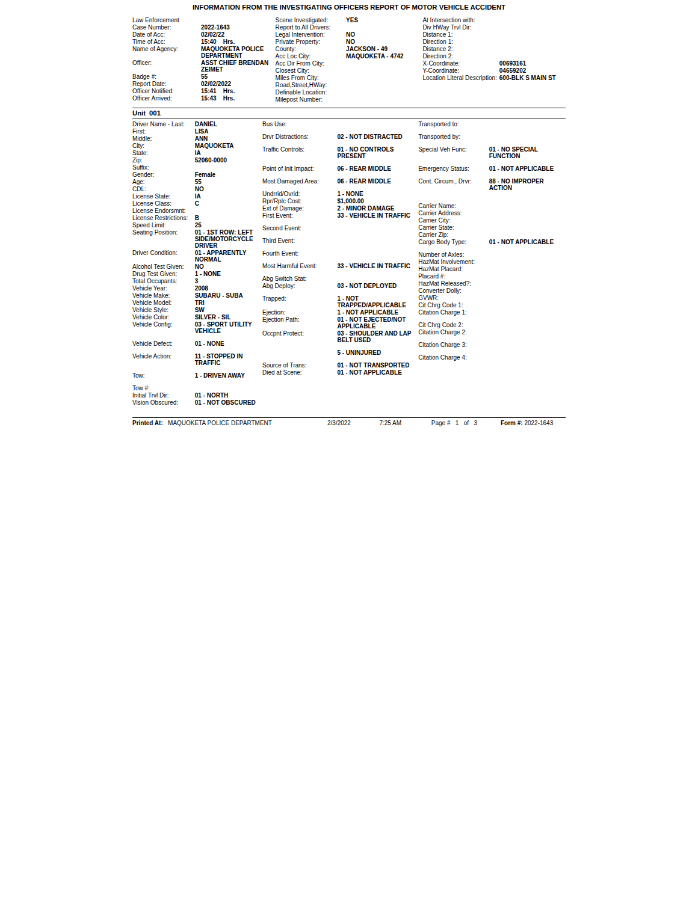INFORMATION FROM THE INVESTIGATING OFFICERS REPORT OF MOTOR VEHICLE ACCIDENT
| / Law Enforcement / / / Case Number: / 2022-1643 / / Date of Acc: / 02/02/22 / / Time of Acc: / 15:40 Hrs. / / Name of Agency: / MAQUOKETA POLICE DEPARTMENT / / Officer: / ASST CHIEF BRENDAN ZEIMET / / Badge #: / 55 / / Report Date: / 02/02/2022 / / Officer Notified: / 15:41 Hrs. / / Officer Arrived: / 15:43 Hrs. / | / Scene Investigated: / YES / / Report to All Drivers: / / / Legal Intervention: / NO / / Private Property: / NO / / County: / JACKSON - 49 / / Acc Loc City: / MAQUOKETA - 4742 / / Acc Dir From City: / / / Closest City: / / / Miles From City: / / / Road,Street,HWay: / / / Definable Location: / / / Milepost Number: / / | / At Intersection with: / / / Div HWay Trvl Dir: / / / Distance 1: / / / Direction 1: / / / Distance 2: / / / Direction 2: / / / X-Coordinate: / 00693161 / / Y-Coordinate: / 04659202 / / Location Literal Description: / 600-BLK S MAIN ST / |
Unit001
| / Driver Name - Last: / DANIEL / / First: / LISA / / Middle: / ANN / / City: / MAQUOKETA / / State: / IA / / Zip: / 52060-0000 / / Suffix: / / / Gender: / Female / / Age: / 55 / / CDL: / NO / / License State: / IA / / License Class: / C / / License Endorsmnt: / / / License Restrictions: / B / / Speed Limit: / 25 / / Seating Position: / 01 - 1ST ROW: LEFT SIDE/MOTORCYCLE DRIVER / / Driver Condition: / 01 - APPARENTLY NORMAL / / Alcohol Test Given: / NO / / Drug Test Given: / 1 - NONE / / Total Occupants: / 3 / / Vehicle Year: / 2008 / / Vehicle Make: / SUBARU - SUBA / / Vehicle Model: / TRI / / Vehicle Style: / SW / / Vehicle Color: / SILVER - SIL / / Vehicle Config: / 03 - SPORT UTILITY VEHICLE / / Vehicle Defect: / 01 - NONE / / Vehicle Action: / 11 - STOPPED IN TRAFFIC / / Tow: / 1 - DRIVEN AWAY / / Tow #: / / / Initial Trvl Dir: / 01 - NORTH / / Vision Obscured: / 01 - NOT OBSCURED / | / Bus Use: / / / Drvr Distractions: / 02 - NOT DISTRACTED / / Traffic Controls: / 01 - NO CONTROLS PRESENT / / Point of Init Impact: / 06 - REAR MIDDLE / / Most Damaged Area: / 06 - REAR MIDDLE / / Undrrid/Ovrid: / 1 - NONE / / Rpr/Rplc Cost: / $1,000.00 / / Ext of Damage: / 2 - MINOR DAMAGE / / First Event: / 33 - VEHICLE IN TRAFFIC / / Second Event: / / / Third Event: / / / Fourth Event: / / / Most Harmful Event: / 33 - VEHICLE IN TRAFFIC / / Abg Switch Stat: / / / Abg Deploy: / 03 - NOT DEPLOYED / / Trapped: / 1 - NOT TRAPPED/APPLICABLE / / Ejection: / 1 - NOT APPLICABLE / / Ejection Path: / 01 - NOT EJECTED/NOT APPLICABLE / / Occpnt Protect: / 03 - SHOULDER AND LAP BELT USED / / / 5 - UNINJURED / / Source of Trans: / 01 - NOT TRANSPORTED / / Died at Scene: / 01 - NOT APPLICABLE / | / Transported to: / / / Transported by: / / / Special Veh Func: / 01 - NO SPECIAL FUNCTION / / Emergency Status: / 01 - NOT APPLICABLE / / Cont. Circum., Drvr: / 88 - NO IMPROPER ACTION / / Carrier Name: / / / Carrier Address: / / / Carrier City: / / / Carrier State: / / / Carrier Zip: / / / Cargo Body Type: / 01 - NOT APPLICABLE / / Number of Axles: / / / HazMat Involvement: / / / HazMat Placard: / / / Placard #: / / / HazMat Released?: / / / Converter Dolly: / / / GVWR: / / / Cit Chrg Code 1: / / / Citation Charge 1: / / / Cit Chrg Code 2: / / / Citation Charge 2: / / / Citation Charge 3: / / / Citation Charge 4: / / |
| Printed At: MAQUOKETA POLICE DEPARTMENT | 2/3/2022 | 7:25 AM | Page # 1 of 3 | Form #: 2022-1643 |